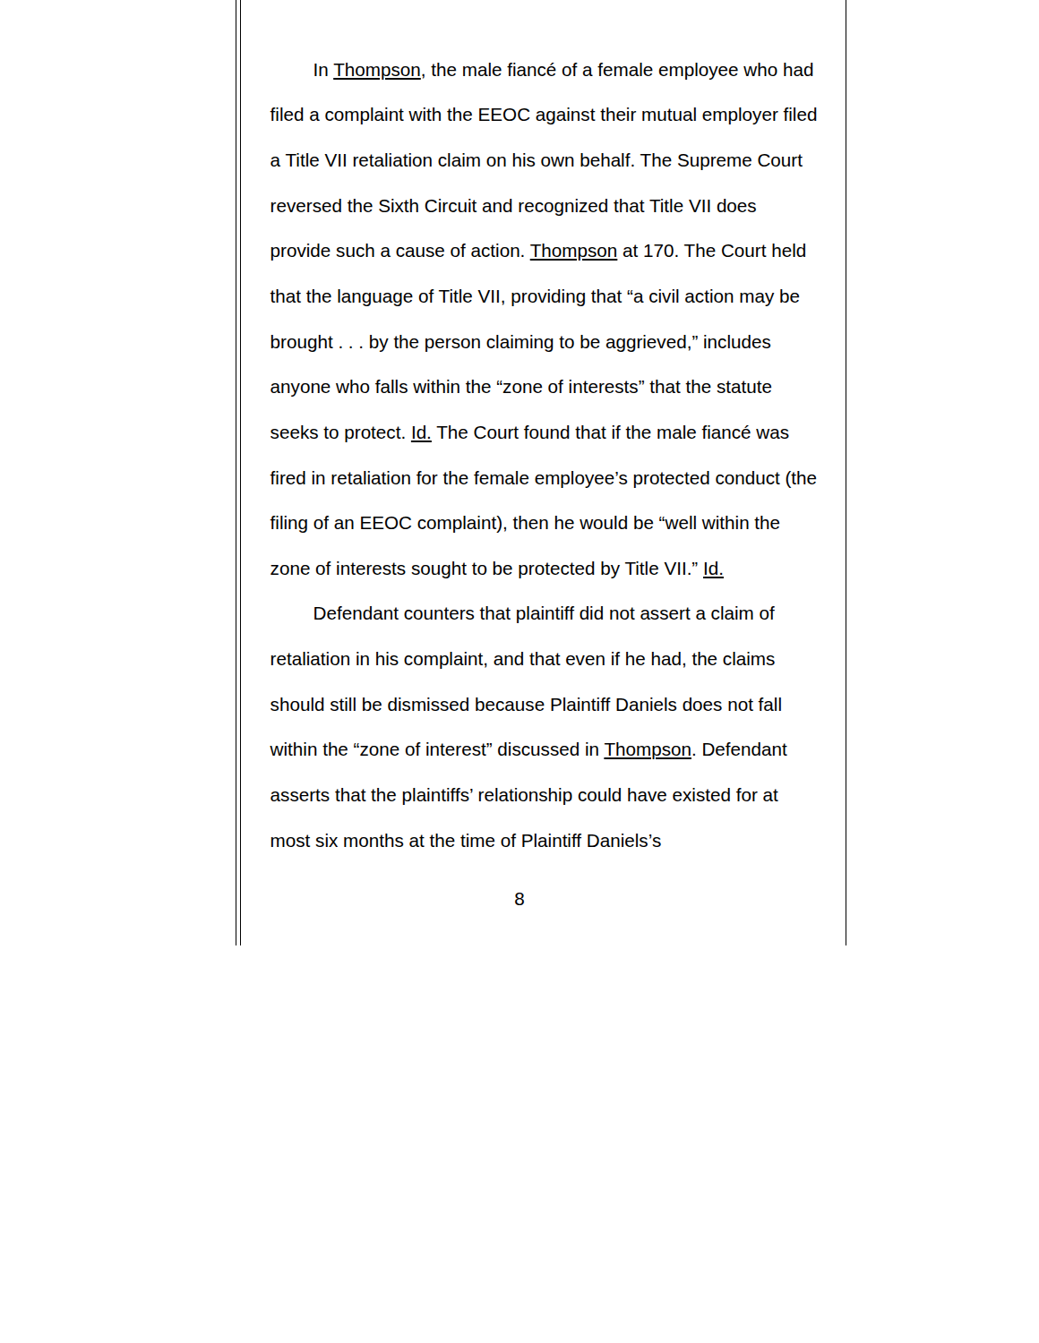In Thompson, the male fiancé of a female employee who had filed a complaint with the EEOC against their mutual employer filed a Title VII retaliation claim on his own behalf. The Supreme Court reversed the Sixth Circuit and recognized that Title VII does provide such a cause of action. Thompson at 170. The Court held that the language of Title VII, providing that “a civil action may be brought . . . by the person claiming to be aggrieved,” includes anyone who falls within the “zone of interests” that the statute seeks to protect. Id. The Court found that if the male fiancé was fired in retaliation for the female employee’s protected conduct (the filing of an EEOC complaint), then he would be “well within the zone of interests sought to be protected by Title VII.” Id.
Defendant counters that plaintiff did not assert a claim of retaliation in his complaint, and that even if he had, the claims should still be dismissed because Plaintiff Daniels does not fall within the “zone of interest” discussed in Thompson. Defendant asserts that the plaintiffs’ relationship could have existed for at most six months at the time of Plaintiff Daniels’s
8